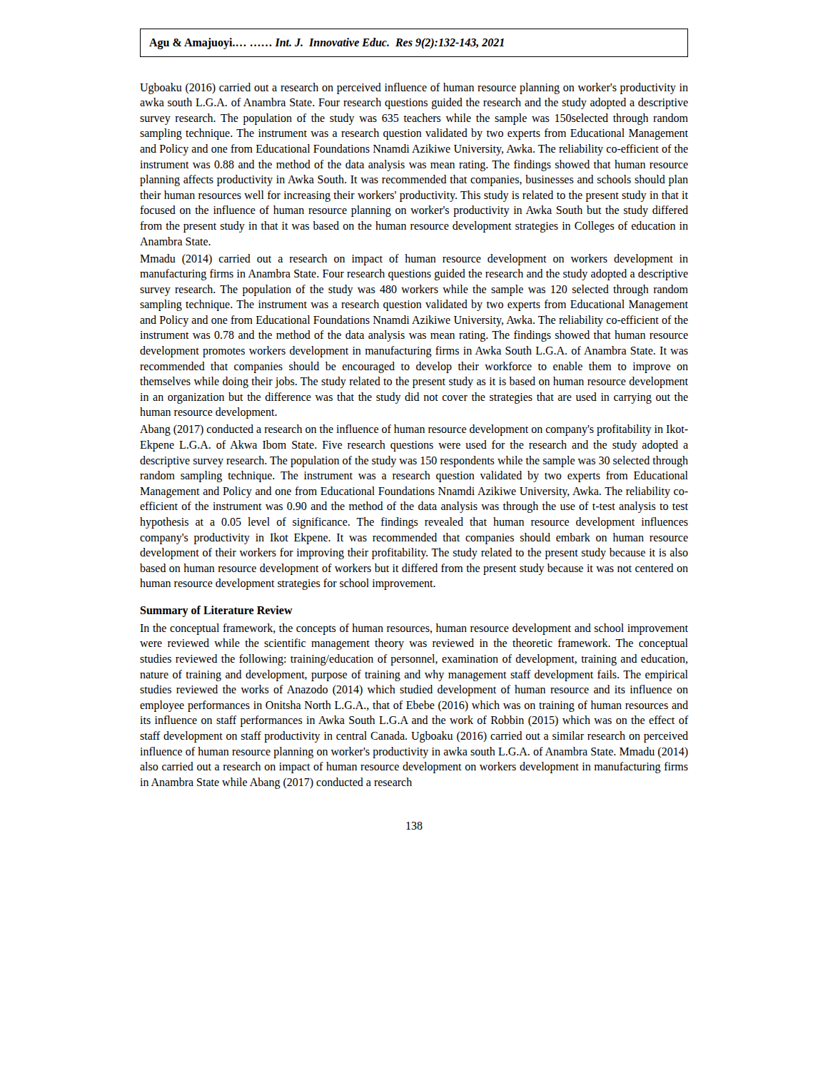Agu & Amajuoyi.… …… Int. J. Innovative Educ. Res 9(2):132-143, 2021
Ugboaku (2016) carried out a research on perceived influence of human resource planning on worker's productivity in awka south L.G.A. of Anambra State. Four research questions guided the research and the study adopted a descriptive survey research. The population of the study was 635 teachers while the sample was 150selected through random sampling technique. The instrument was a research question validated by two experts from Educational Management and Policy and one from Educational Foundations Nnamdi Azikiwe University, Awka. The reliability co-efficient of the instrument was 0.88 and the method of the data analysis was mean rating. The findings showed that human resource planning affects productivity in Awka South. It was recommended that companies, businesses and schools should plan their human resources well for increasing their workers' productivity. This study is related to the present study in that it focused on the influence of human resource planning on worker's productivity in Awka South but the study differed from the present study in that it was based on the human resource development strategies in Colleges of education in Anambra State.
Mmadu (2014) carried out a research on impact of human resource development on workers development in manufacturing firms in Anambra State. Four research questions guided the research and the study adopted a descriptive survey research. The population of the study was 480 workers while the sample was 120 selected through random sampling technique. The instrument was a research question validated by two experts from Educational Management and Policy and one from Educational Foundations Nnamdi Azikiwe University, Awka. The reliability co-efficient of the instrument was 0.78 and the method of the data analysis was mean rating. The findings showed that human resource development promotes workers development in manufacturing firms in Awka South L.G.A. of Anambra State. It was recommended that companies should be encouraged to develop their workforce to enable them to improve on themselves while doing their jobs. The study related to the present study as it is based on human resource development in an organization but the difference was that the study did not cover the strategies that are used in carrying out the human resource development.
Abang (2017) conducted a research on the influence of human resource development on company's profitability in Ikot-Ekpene L.G.A. of Akwa Ibom State. Five research questions were used for the research and the study adopted a descriptive survey research. The population of the study was 150 respondents while the sample was 30 selected through random sampling technique. The instrument was a research question validated by two experts from Educational Management and Policy and one from Educational Foundations Nnamdi Azikiwe University, Awka. The reliability co-efficient of the instrument was 0.90 and the method of the data analysis was through the use of t-test analysis to test hypothesis at a 0.05 level of significance. The findings revealed that human resource development influences company's productivity in Ikot Ekpene. It was recommended that companies should embark on human resource development of their workers for improving their profitability. The study related to the present study because it is also based on human resource development of workers but it differed from the present study because it was not centered on human resource development strategies for school improvement.
Summary of Literature Review
In the conceptual framework, the concepts of human resources, human resource development and school improvement were reviewed while the scientific management theory was reviewed in the theoretic framework. The conceptual studies reviewed the following: training/education of personnel, examination of development, training and education, nature of training and development, purpose of training and why management staff development fails. The empirical studies reviewed the works of Anazodo (2014) which studied development of human resource and its influence on employee performances in Onitsha North L.G.A., that of Ebebe (2016) which was on training of human resources and its influence on staff performances in Awka South L.G.A and the work of Robbin (2015) which was on the effect of staff development on staff productivity in central Canada. Ugboaku (2016) carried out a similar research on perceived influence of human resource planning on worker's productivity in awka south L.G.A. of Anambra State. Mmadu (2014) also carried out a research on impact of human resource development on workers development in manufacturing firms in Anambra State while Abang (2017) conducted a research
138